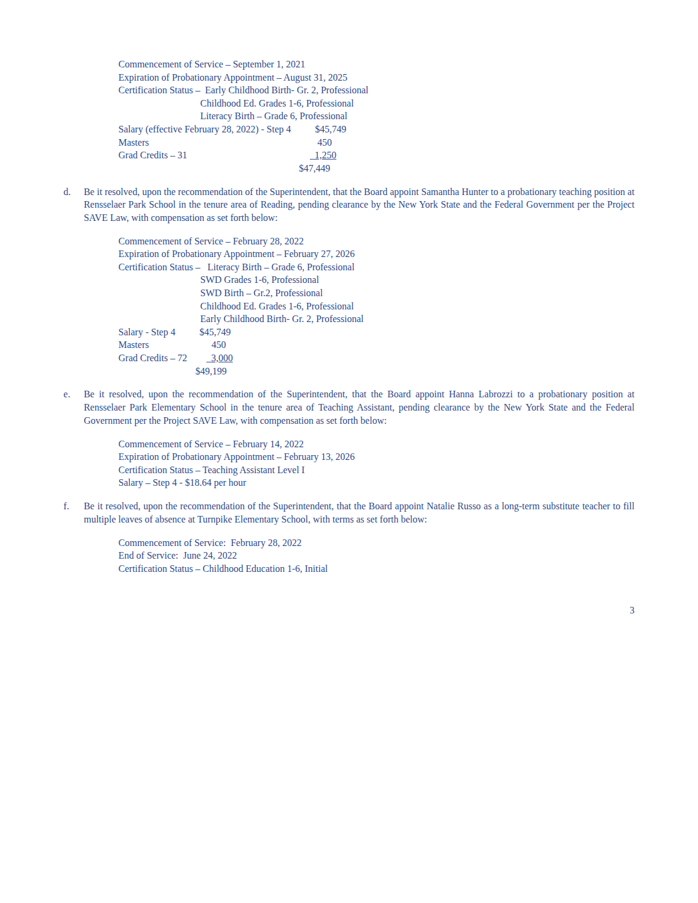Commencement of Service – September 1, 2021
Expiration of Probationary Appointment – August 31, 2025
Certification Status – Early Childhood Birth- Gr. 2, Professional
Childhood Ed. Grades 1-6, Professional
Literacy Birth – Grade 6, Professional
Salary (effective February 28, 2022) - Step 4 $45,749
Masters 450
Grad Credits – 31 1,250
$47,449
d.
Be it resolved, upon the recommendation of the Superintendent, that the Board appoint Samantha Hunter to a probationary teaching position at Rensselaer Park School in the tenure area of Reading, pending clearance by the New York State and the Federal Government per the Project SAVE Law, with compensation as set forth below:
Commencement of Service – February 28, 2022
Expiration of Probationary Appointment – February 27, 2026
Certification Status – Literacy Birth – Grade 6, Professional
SWD Grades 1-6, Professional
SWD Birth – Gr.2, Professional
Childhood Ed. Grades 1-6, Professional
Early Childhood Birth- Gr. 2, Professional
Salary - Step 4 $45,749
Masters 450
Grad Credits – 72 3,000
$49,199
e.
Be it resolved, upon the recommendation of the Superintendent, that the Board appoint Hanna Labrozzi to a probationary position at Rensselaer Park Elementary School in the tenure area of Teaching Assistant, pending clearance by the New York State and the Federal Government per the Project SAVE Law, with compensation as set forth below:
Commencement of Service – February 14, 2022
Expiration of Probationary Appointment – February 13, 2026
Certification Status – Teaching Assistant Level I
Salary – Step 4 - $18.64 per hour
f.
Be it resolved, upon the recommendation of the Superintendent, that the Board appoint Natalie Russo as a long-term substitute teacher to fill multiple leaves of absence at Turnpike Elementary School, with terms as set forth below:
Commencement of Service: February 28, 2022
End of Service: June 24, 2022
Certification Status – Childhood Education 1-6, Initial
3